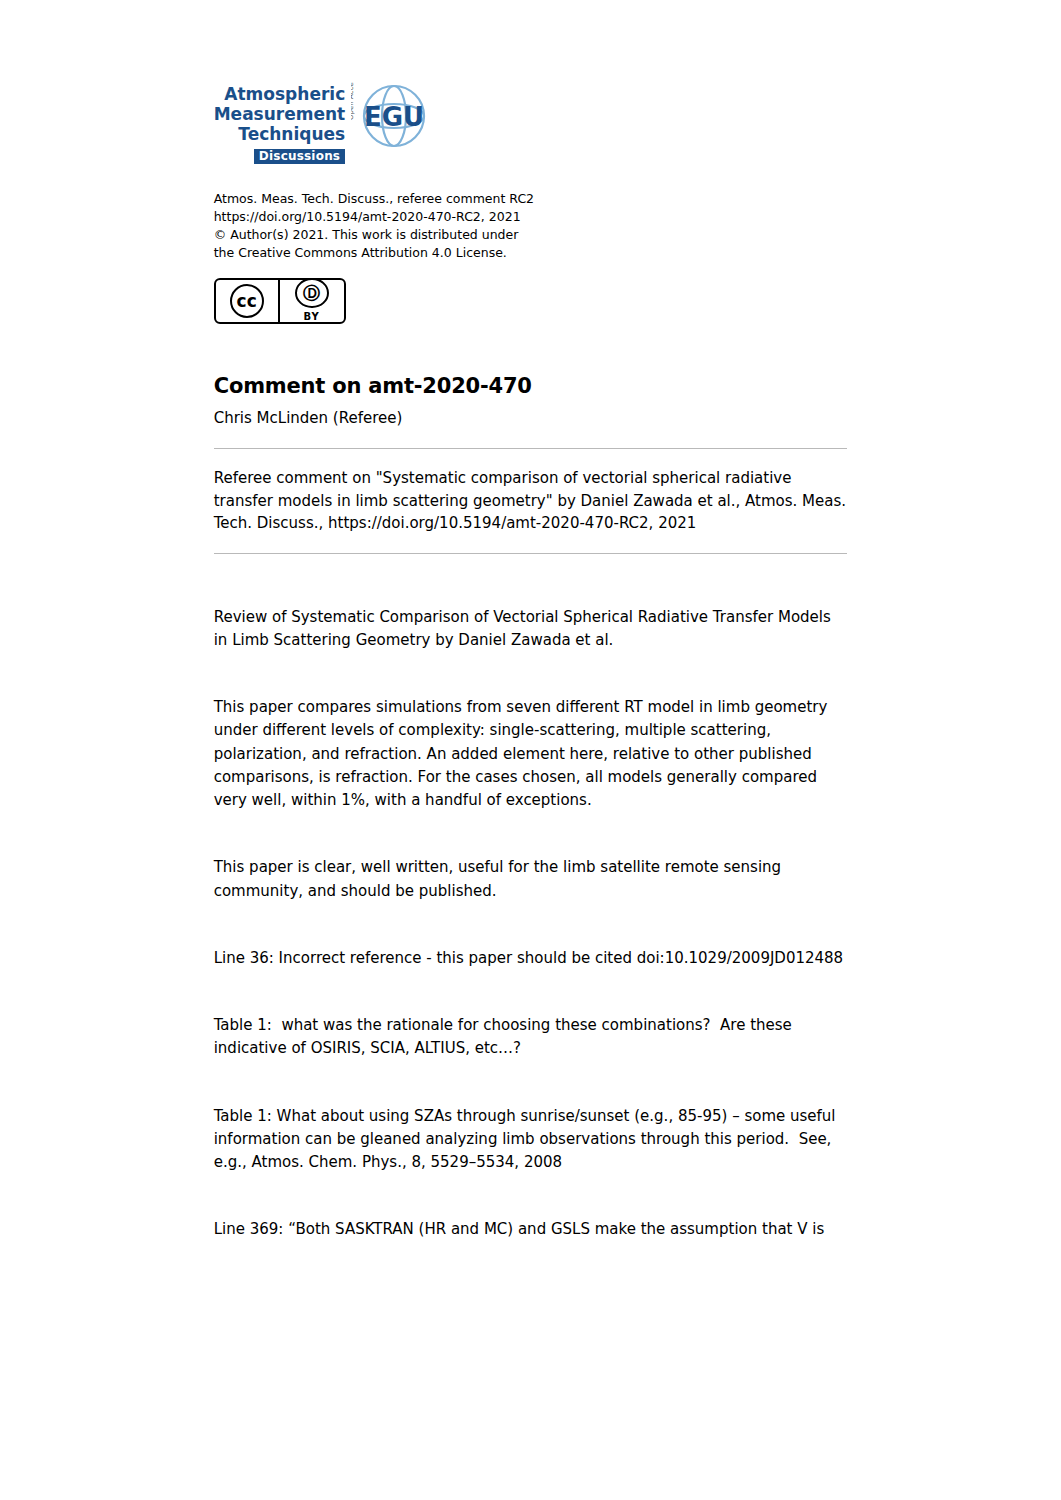Atmospheric
Measurement
Techniques
Discussions
EGU Open Access
Atmos. Meas. Tech. Discuss., referee comment RC2
https://doi.org/10.5194/amt-2020-470-RC2, 2021
© Author(s) 2021. This work is distributed under
the Creative Commons Attribution 4.0 License.
cc
Ⓓ
BY
Comment on amt-2020-470
Chris McLinden (Referee)
Referee comment on "Systematic comparison of vectorial spherical radiative transfer models in limb scattering geometry" by Daniel Zawada et al., Atmos. Meas. Tech. Discuss., https://doi.org/10.5194/amt-2020-470-RC2, 2021
Review of Systematic Comparison of Vectorial Spherical Radiative Transfer Models in Limb Scattering Geometry by Daniel Zawada et al.
This paper compares simulations from seven different RT model in limb geometry under different levels of complexity: single-scattering, multiple scattering, polarization, and refraction. An added element here, relative to other published comparisons, is refraction. For the cases chosen, all models generally compared very well, within 1%, with a handful of exceptions.
This paper is clear, well written, useful for the limb satellite remote sensing community, and should be published.
Line 36: Incorrect reference - this paper should be cited doi:10.1029/2009JD012488
Table 1: what was the rationale for choosing these combinations? Are these indicative of OSIRIS, SCIA, ALTIUS, etc…?
Table 1: What about using SZAs through sunrise/sunset (e.g., 85-95) – some useful information can be gleaned analyzing limb observations through this period. See, e.g., Atmos. Chem. Phys., 8, 5529–5534, 2008
Line 369: “Both SASKTRAN (HR and MC) and GSLS make the assumption that V is